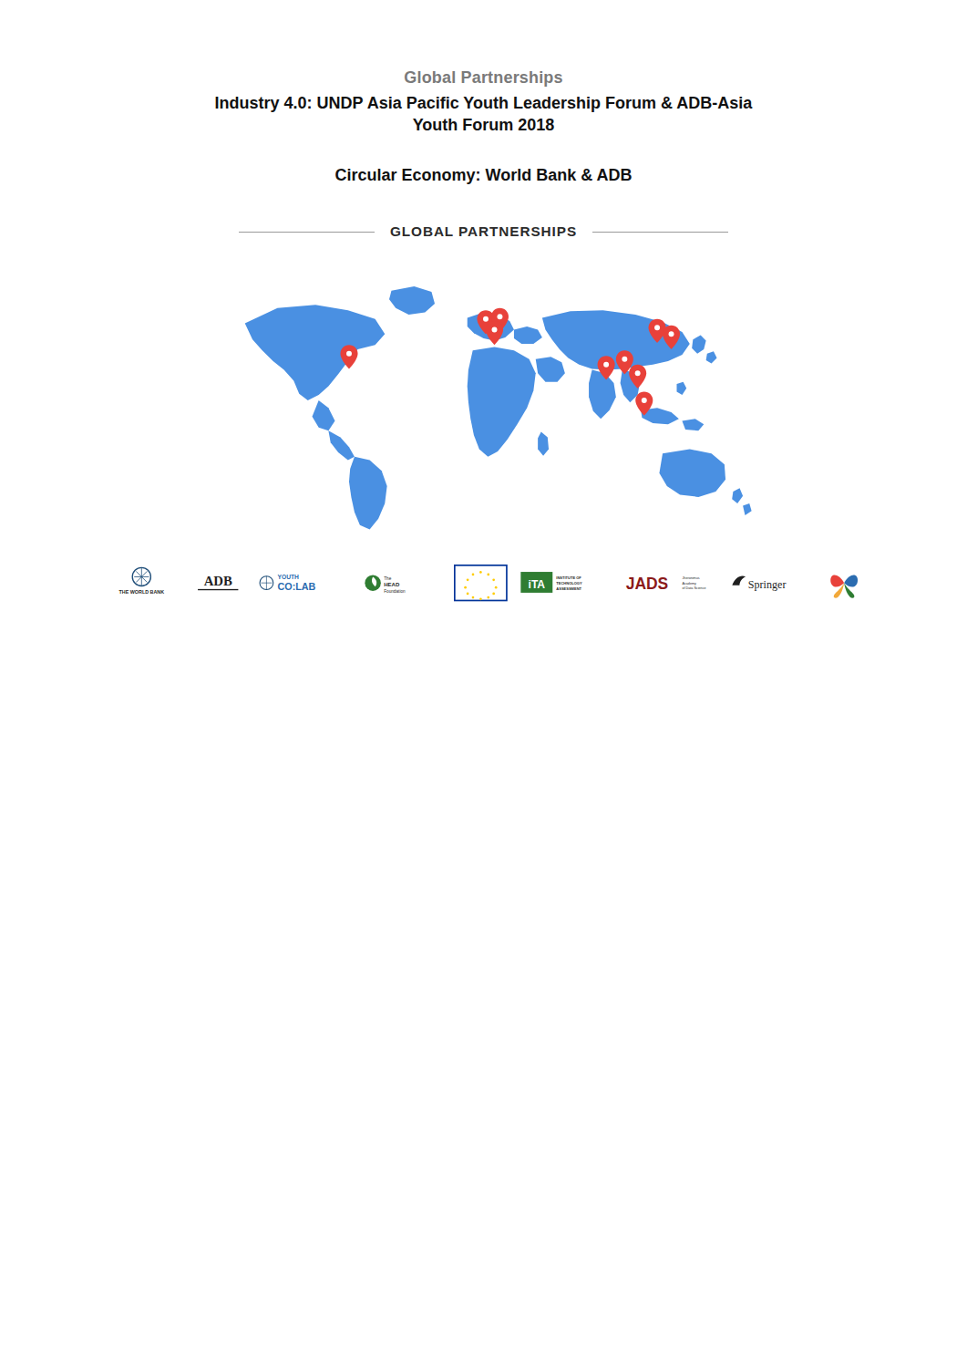Global Partnerships
Industry 4.0: UNDP Asia Pacific Youth Leadership Forum & ADB-Asia Youth Forum 2018
Circular Economy: World Bank & ADB
GLOBAL PARTNERSHIPS
THE WORLD BANK
ADB
YOUTH CO:LAB
The HEAD Foundation
iTA INSTITUTE OF TECHNOLOGY ASSESSMENT
JADS Jheronimus Academy of Data Science
Springer